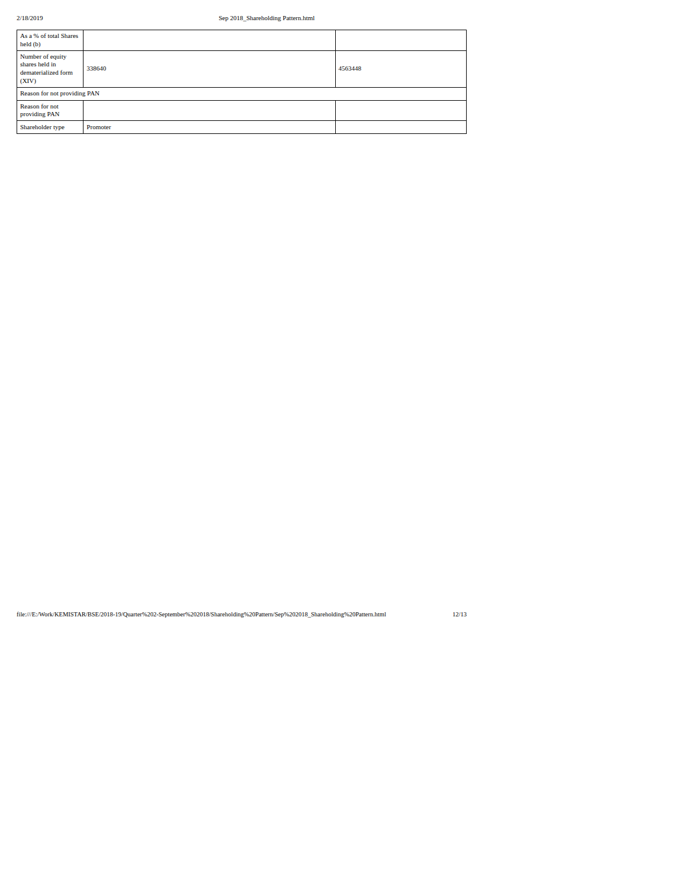2/18/2019
Sep 2018_Shareholding Pattern.html
| As a % of total Shares held (b) | | |
| Number of equity shares held in dematerialized form (XIV) | 338640 | 4563448 |
| Reason for not providing PAN |
| Reason for not providing PAN | | |
| Shareholder type | Promoter | |
file:///E:/Work/KEMISTAR/BSE/2018-19/Quarter%202-September%202018/Shareholding%20Pattern/Sep%202018_Shareholding%20Pattern.html
12/13